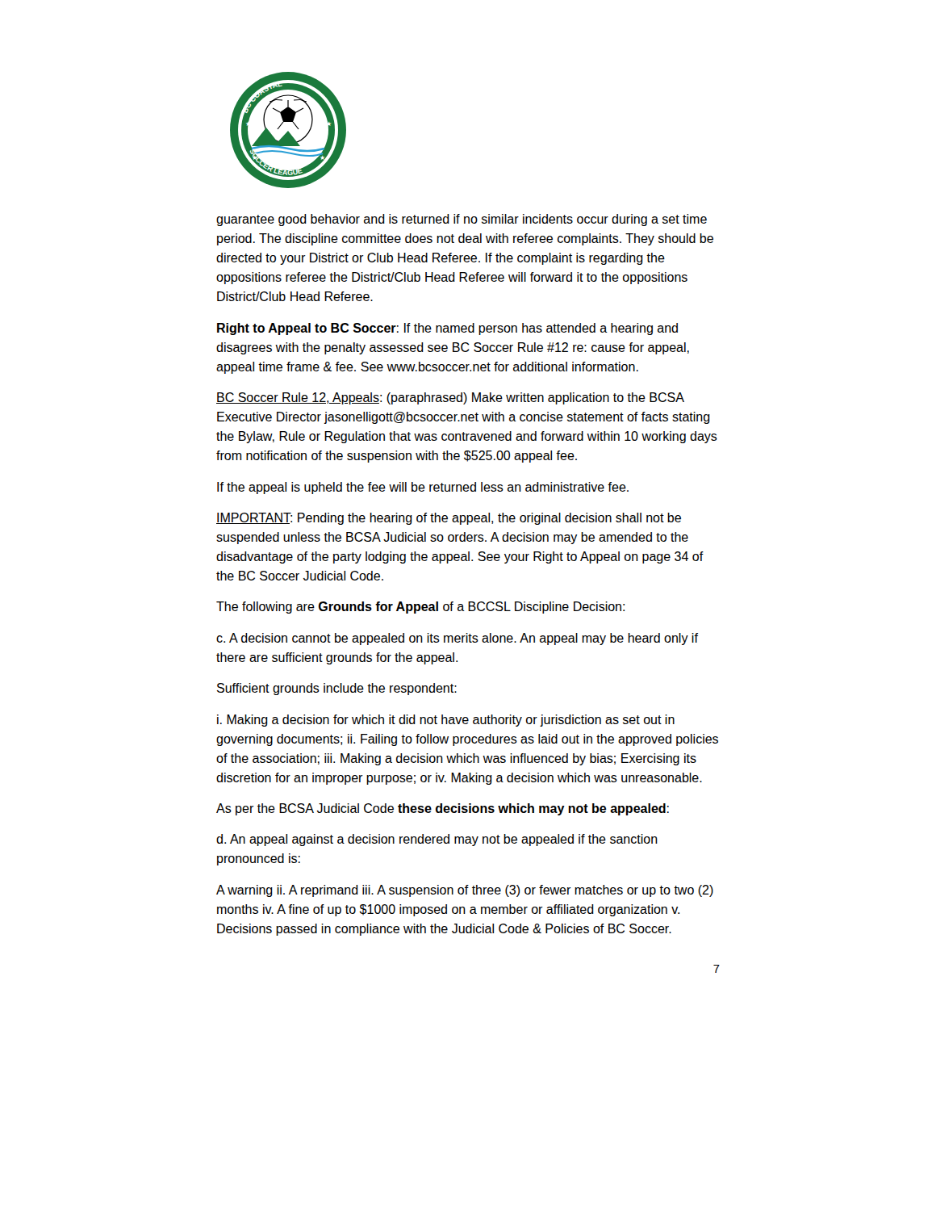BC COASTAL SOCCER LEAGUE ★ ★ ★ ★
guarantee good behavior and is returned if no similar incidents occur during a set time period. The discipline committee does not deal with referee complaints. They should be directed to your District or Club Head Referee. If the complaint is regarding the oppositions referee the District/Club Head Referee will forward it to the oppositions District/Club Head Referee.
Right to Appeal to BC Soccer: If the named person has attended a hearing and disagrees with the penalty assessed see BC Soccer Rule #12 re: cause for appeal, appeal time frame & fee. See www.bcsoccer.net for additional information.
BC Soccer Rule 12, Appeals: (paraphrased) Make written application to the BCSA Executive Director jasonelligott@bcsoccer.net with a concise statement of facts stating the Bylaw, Rule or Regulation that was contravened and forward within 10 working days from notification of the suspension with the $525.00 appeal fee.
If the appeal is upheld the fee will be returned less an administrative fee.
IMPORTANT: Pending the hearing of the appeal, the original decision shall not be suspended unless the BCSA Judicial so orders. A decision may be amended to the disadvantage of the party lodging the appeal. See your Right to Appeal on page 34 of the BC Soccer Judicial Code.
The following are Grounds for Appeal of a BCCSL Discipline Decision:
c. A decision cannot be appealed on its merits alone. An appeal may be heard only if there are sufficient grounds for the appeal.
Sufficient grounds include the respondent:
i. Making a decision for which it did not have authority or jurisdiction as set out in governing documents; ii. Failing to follow procedures as laid out in the approved policies of the association; iii. Making a decision which was influenced by bias; Exercising its discretion for an improper purpose; or iv. Making a decision which was unreasonable.
As per the BCSA Judicial Code these decisions which may not be appealed:
d. An appeal against a decision rendered may not be appealed if the sanction pronounced is:
A warning ii. A reprimand iii. A suspension of three (3) or fewer matches or up to two (2) months iv. A fine of up to $1000 imposed on a member or affiliated organization v. Decisions passed in compliance with the Judicial Code & Policies of BC Soccer.
7